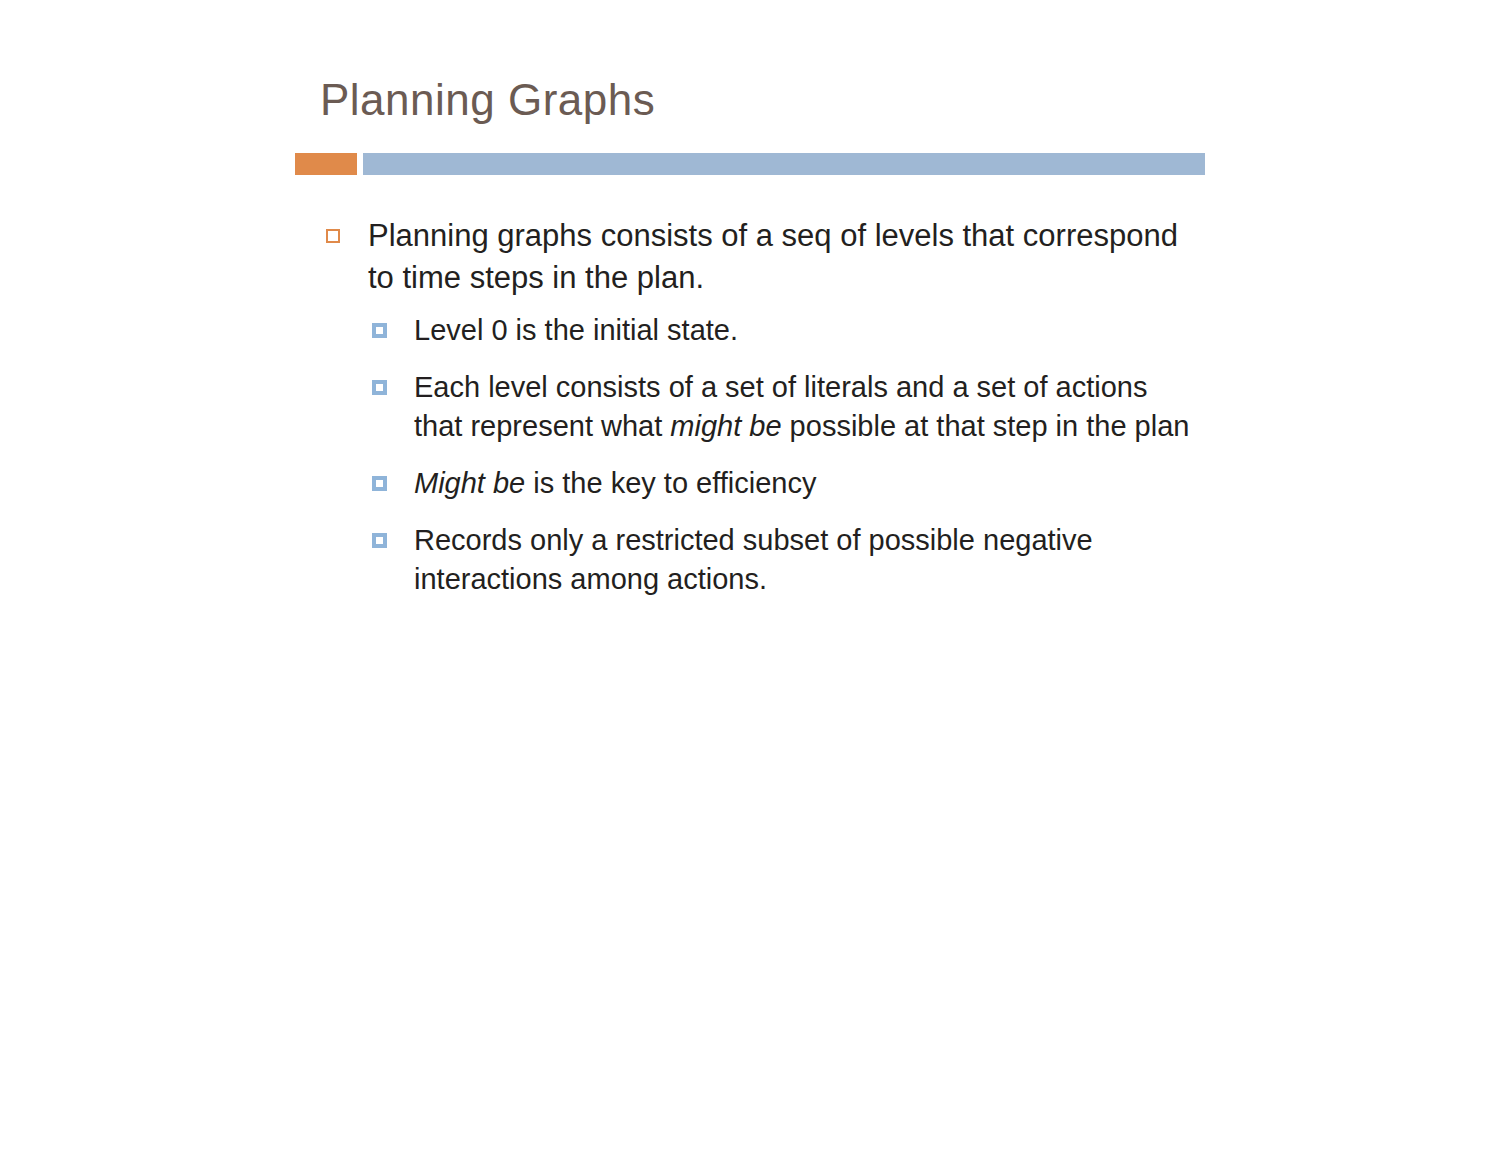Planning Graphs
Planning graphs consists of a seq of levels that correspond to time steps in the plan.
Level 0 is the initial state.
Each level consists of a set of literals and a set of actions that represent what might be possible at that step in the plan
Might be is the key to efficiency
Records only a restricted subset of possible negative interactions among actions.